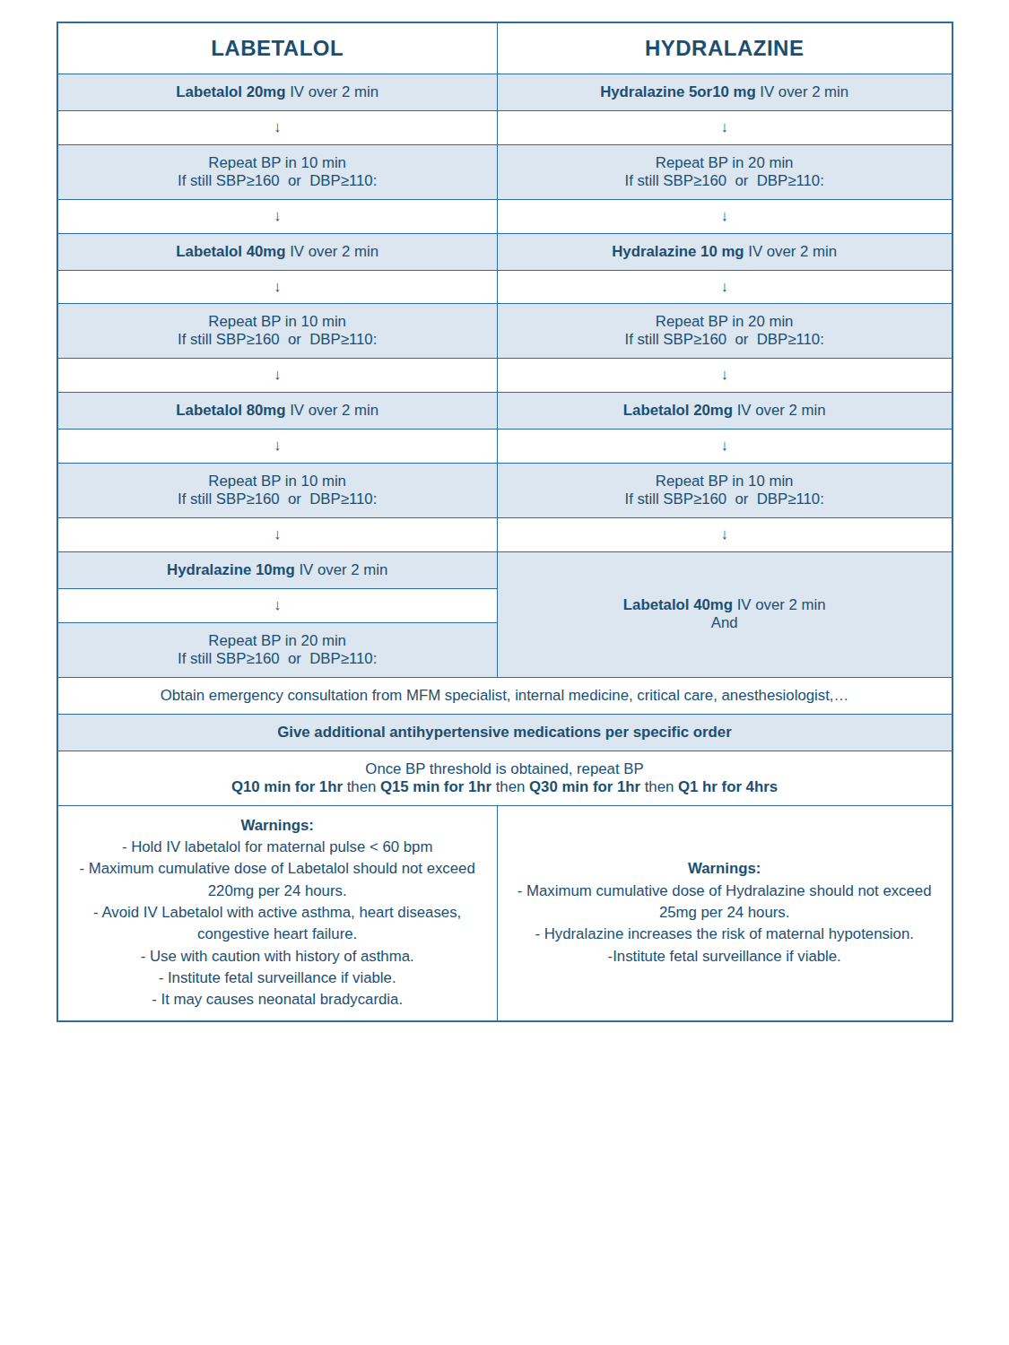| LABETALOL | HYDRALAZINE |
| --- | --- |
| Labetalol 20mg IV over 2 min | Hydralazine 5or10 mg IV over 2 min |
| ↓ | ↓ |
| Repeat BP in 10 min If still SBP≥160 or DBP≥110: | Repeat BP in 20 min If still SBP≥160 or DBP≥110: |
| ↓ | ↓ |
| Labetalol 40mg IV over 2 min | Hydralazine 10 mg IV over 2 min |
| ↓ | ↓ |
| Repeat BP in 10 min If still SBP≥160 or DBP≥110: | Repeat BP in 20 min If still SBP≥160 or DBP≥110: |
| ↓ | ↓ |
| Labetalol 80mg IV over 2 min | Labetalol 20mg IV over 2 min |
| ↓ | ↓ |
| Repeat BP in 10 min If still SBP≥160 or DBP≥110: | Repeat BP in 10 min If still SBP≥160 or DBP≥110: |
| ↓ | ↓ |
| Hydralazine 10mg IV over 2 min | Labetalol 40mg IV over 2 min And |
| ↓ |
| Repeat BP in 20 min If still SBP≥160 or DBP≥110: |
| Obtain emergency consultation from MFM specialist, internal medicine, critical care, anesthesiologist,… |
| Give additional antihypertensive medications per specific order |
| Once BP threshold is obtained, repeat BP Q10 min for 1hr then Q15 min for 1hr then Q30 min for 1hr then Q1 hr for 4hrs |
| Warnings: - Hold IV labetalol for maternal pulse < 60 bpm - Maximum cumulative dose of Labetalol should not exceed 220mg per 24 hours. - Avoid IV Labetalol with active asthma, heart diseases, congestive heart failure. - Use with caution with history of asthma. - Institute fetal surveillance if viable. - It may causes neonatal bradycardia. | Warnings: - Maximum cumulative dose of Hydralazine should not exceed 25mg per 24 hours. - Hydralazine increases the risk of maternal hypotension. -Institute fetal surveillance if viable. |